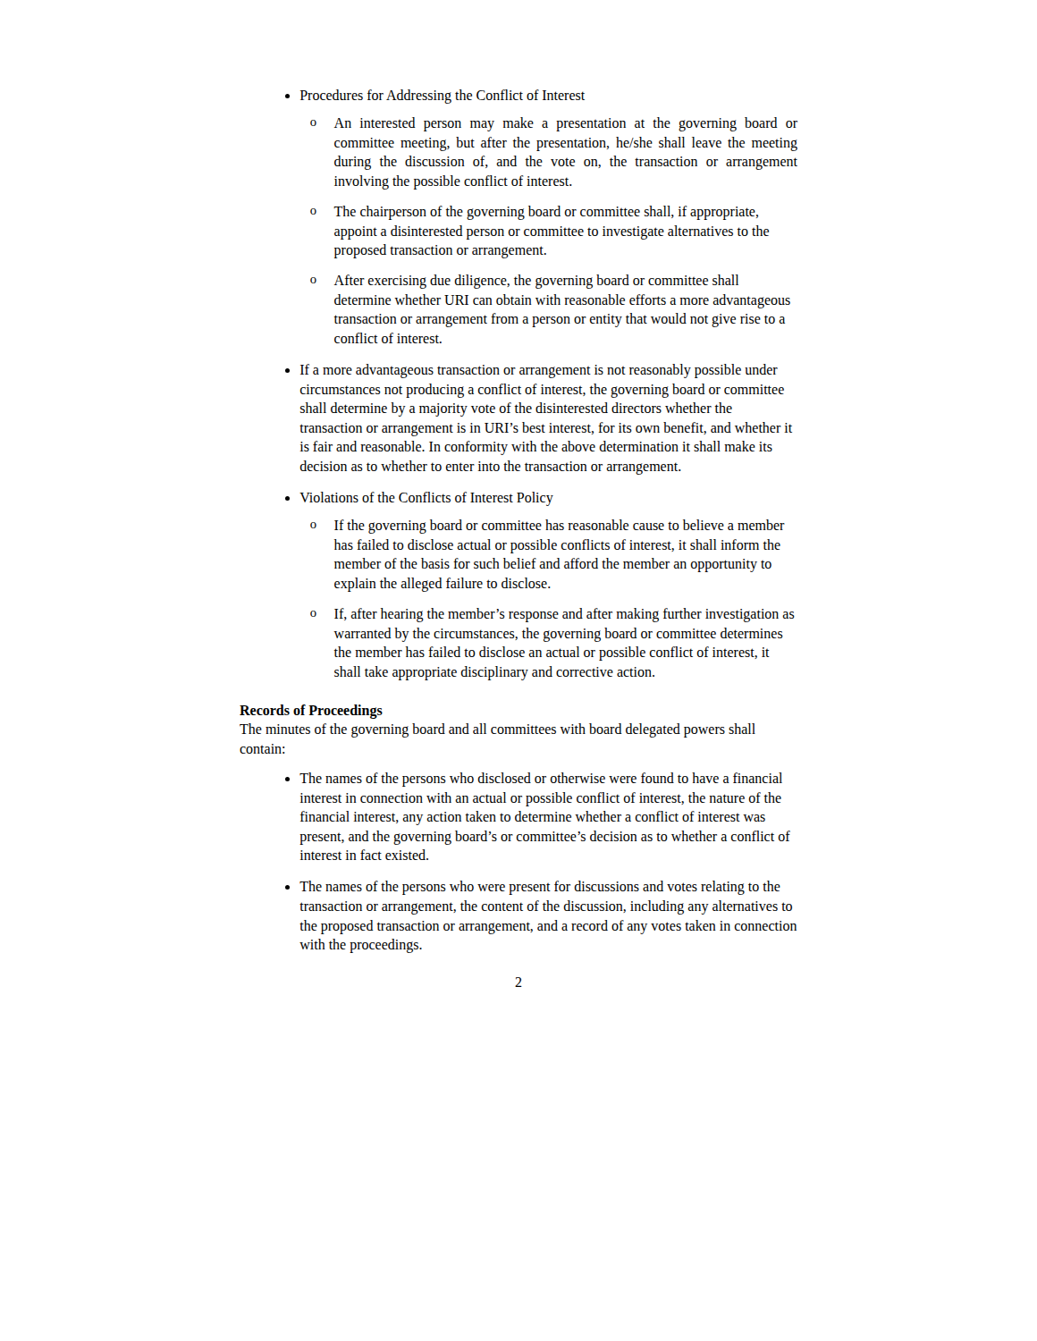Procedures for Addressing the Conflict of Interest
An interested person may make a presentation at the governing board or committee meeting, but after the presentation, he/she shall leave the meeting during the discussion of, and the vote on, the transaction or arrangement involving the possible conflict of interest.
The chairperson of the governing board or committee shall, if appropriate, appoint a disinterested person or committee to investigate alternatives to the proposed transaction or arrangement.
After exercising due diligence, the governing board or committee shall determine whether URI can obtain with reasonable efforts a more advantageous transaction or arrangement from a person or entity that would not give rise to a conflict of interest.
If a more advantageous transaction or arrangement is not reasonably possible under circumstances not producing a conflict of interest, the governing board or committee shall determine by a majority vote of the disinterested directors whether the transaction or arrangement is in URI’s best interest, for its own benefit, and whether it is fair and reasonable. In conformity with the above determination it shall make its decision as to whether to enter into the transaction or arrangement.
Violations of the Conflicts of Interest Policy
If the governing board or committee has reasonable cause to believe a member has failed to disclose actual or possible conflicts of interest, it shall inform the member of the basis for such belief and afford the member an opportunity to explain the alleged failure to disclose.
If, after hearing the member’s response and after making further investigation as warranted by the circumstances, the governing board or committee determines the member has failed to disclose an actual or possible conflict of interest, it shall take appropriate disciplinary and corrective action.
Records of Proceedings
The minutes of the governing board and all committees with board delegated powers shall contain:
The names of the persons who disclosed or otherwise were found to have a financial interest in connection with an actual or possible conflict of interest, the nature of the financial interest, any action taken to determine whether a conflict of interest was present, and the governing board’s or committee’s decision as to whether a conflict of interest in fact existed.
The names of the persons who were present for discussions and votes relating to the transaction or arrangement, the content of the discussion, including any alternatives to the proposed transaction or arrangement, and a record of any votes taken in connection with the proceedings.
2